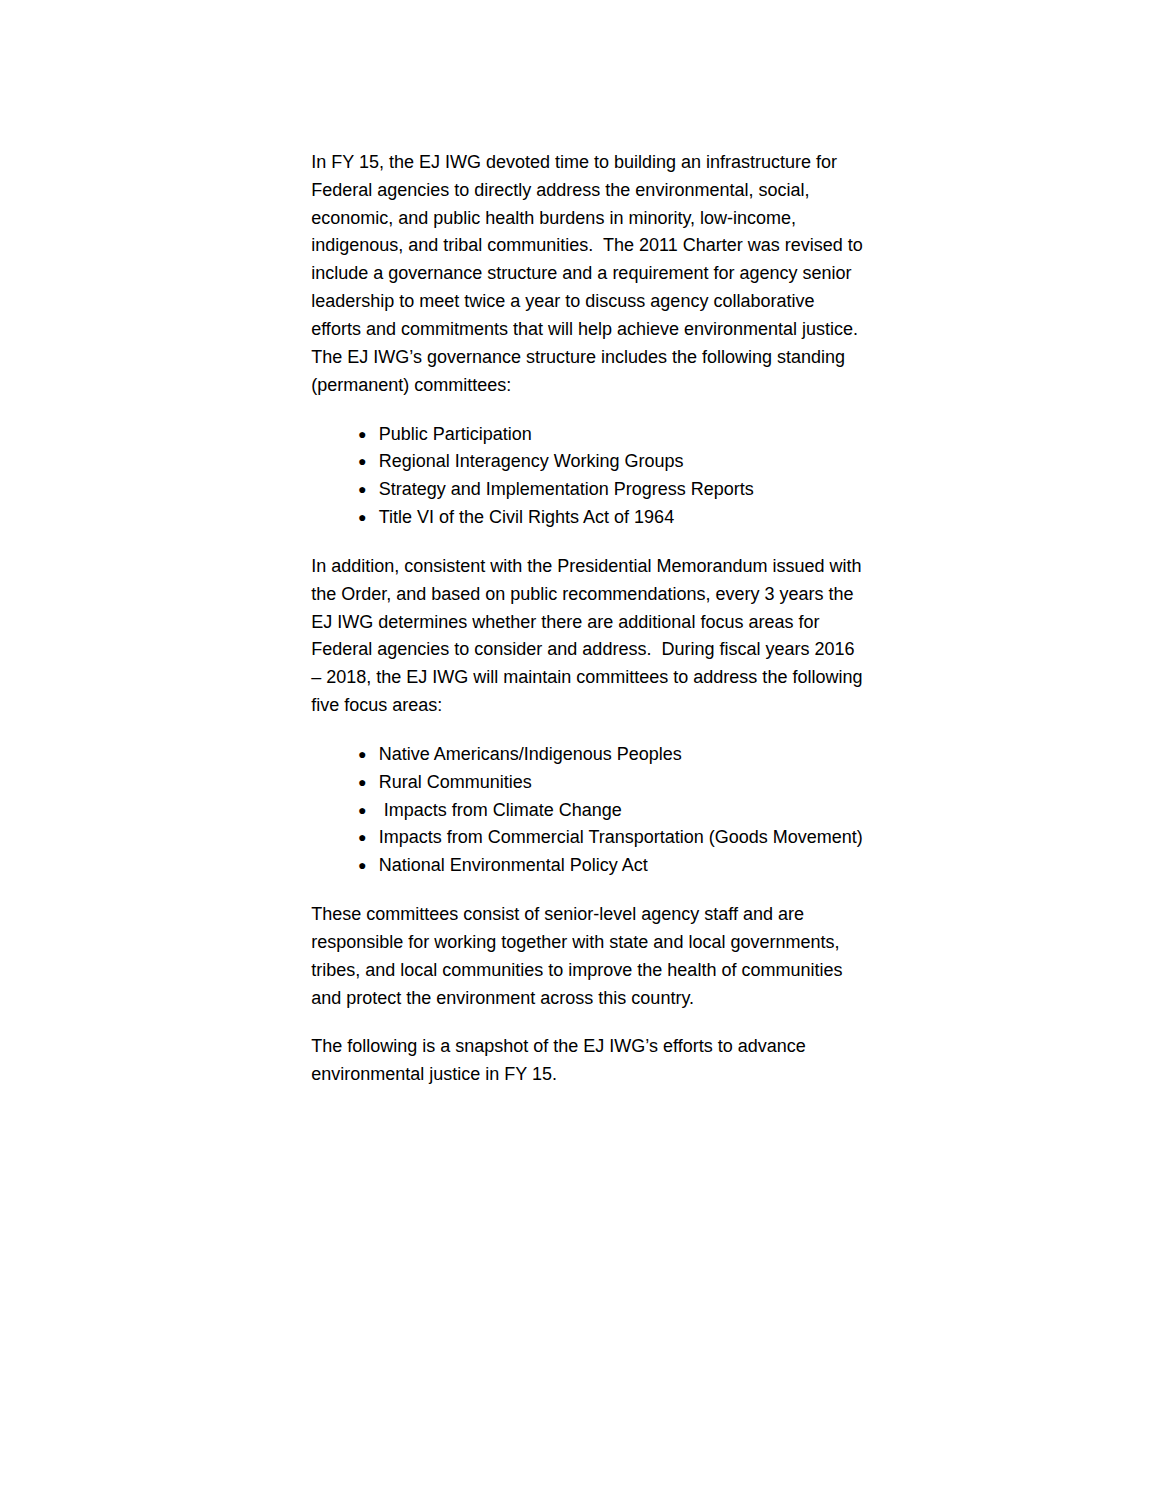In FY 15, the EJ IWG devoted time to building an infrastructure for Federal agencies to directly address the environmental, social, economic, and public health burdens in minority, low-income, indigenous, and tribal communities. The 2011 Charter was revised to include a governance structure and a requirement for agency senior leadership to meet twice a year to discuss agency collaborative efforts and commitments that will help achieve environmental justice. The EJ IWG’s governance structure includes the following standing (permanent) committees:
Public Participation
Regional Interagency Working Groups
Strategy and Implementation Progress Reports
Title VI of the Civil Rights Act of 1964
In addition, consistent with the Presidential Memorandum issued with the Order, and based on public recommendations, every 3 years the EJ IWG determines whether there are additional focus areas for Federal agencies to consider and address. During fiscal years 2016 – 2018, the EJ IWG will maintain committees to address the following five focus areas:
Native Americans/Indigenous Peoples
Rural Communities
Impacts from Climate Change
Impacts from Commercial Transportation (Goods Movement)
National Environmental Policy Act
These committees consist of senior-level agency staff and are responsible for working together with state and local governments, tribes, and local communities to improve the health of communities and protect the environment across this country.
The following is a snapshot of the EJ IWG’s efforts to advance environmental justice in FY 15.